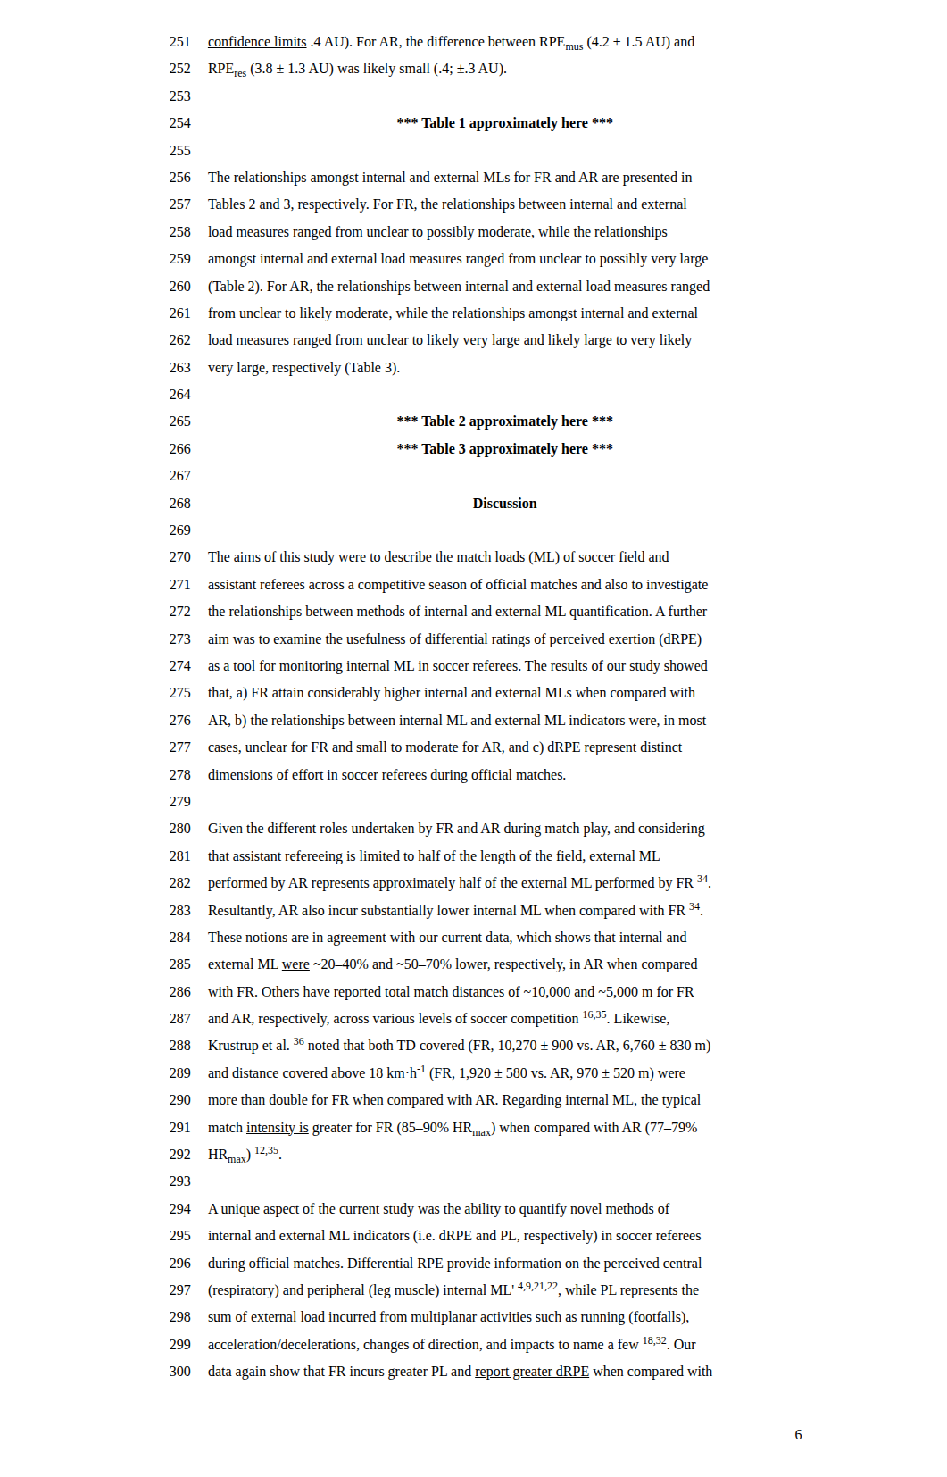251 confidence limits .4 AU). For AR, the difference between RPEmus (4.2 ± 1.5 AU) and
252 RPEres (3.8 ± 1.3 AU) was likely small (.4; ±.3 AU).
253
254 *** Table 1 approximately here ***
255
256 The relationships amongst internal and external MLs for FR and AR are presented in
257 Tables 2 and 3, respectively. For FR, the relationships between internal and external
258 load measures ranged from unclear to possibly moderate, while the relationships
259 amongst internal and external load measures ranged from unclear to possibly very large
260 (Table 2). For AR, the relationships between internal and external load measures ranged
261 from unclear to likely moderate, while the relationships amongst internal and external
262 load measures ranged from unclear to likely very large and likely large to very likely
263 very large, respectively (Table 3).
264
265 *** Table 2 approximately here ***
266 *** Table 3 approximately here ***
267
268 Discussion
269
270 The aims of this study were to describe the match loads (ML) of soccer field and
271 assistant referees across a competitive season of official matches and also to investigate
272 the relationships between methods of internal and external ML quantification. A further
273 aim was to examine the usefulness of differential ratings of perceived exertion (dRPE)
274 as a tool for monitoring internal ML in soccer referees. The results of our study showed
275 that, a) FR attain considerably higher internal and external MLs when compared with
276 AR, b) the relationships between internal ML and external ML indicators were, in most
277 cases, unclear for FR and small to moderate for AR, and c) dRPE represent distinct
278 dimensions of effort in soccer referees during official matches.
279
280 Given the different roles undertaken by FR and AR during match play, and considering
281 that assistant refereeing is limited to half of the length of the field, external ML
282 performed by AR represents approximately half of the external ML performed by FR 34.
283 Resultantly, AR also incur substantially lower internal ML when compared with FR 34.
284 These notions are in agreement with our current data, which shows that internal and
285 external ML were ~20–40% and ~50–70% lower, respectively, in AR when compared
286 with FR. Others have reported total match distances of ~10,000 and ~5,000 m for FR
287 and AR, respectively, across various levels of soccer competition 16,35. Likewise,
288 Krustrup et al. 36 noted that both TD covered (FR, 10,270 ± 900 vs. AR, 6,760 ± 830 m)
289 and distance covered above 18 km·h-1 (FR, 1,920 ± 580 vs. AR, 970 ± 520 m) were
290 more than double for FR when compared with AR. Regarding internal ML, the typical
291 match intensity is greater for FR (85–90% HRmax) when compared with AR (77–79%
292 HRmax) 12,35.
293
294 A unique aspect of the current study was the ability to quantify novel methods of
295 internal and external ML indicators (i.e. dRPE and PL, respectively) in soccer referees
296 during official matches. Differential RPE provide information on the perceived central
297 (respiratory) and peripheral (leg muscle) internal ML' 4,9,21,22, while PL represents the
298 sum of external load incurred from multiplanar activities such as running (footfalls),
299 acceleration/decelerations, changes of direction, and impacts to name a few 18,32. Our
300 data again show that FR incurs greater PL and report greater dRPE when compared with
6